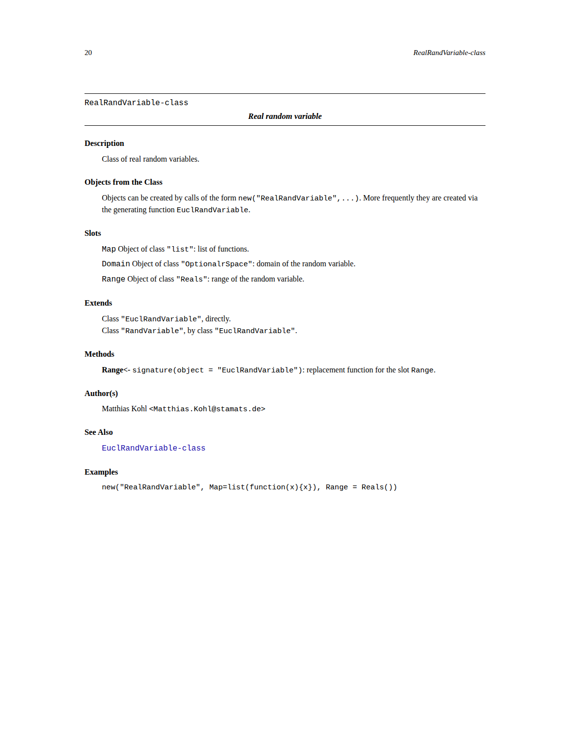20 RealRandVariable-class
RealRandVariable-class
Real random variable
Description
Class of real random variables.
Objects from the Class
Objects can be created by calls of the form new("RealRandVariable",...). More frequently they are created via the generating function EuclRandVariable.
Slots
Map Object of class "list": list of functions.
Domain Object of class "OptionalrSpace": domain of the random variable.
Range Object of class "Reals": range of the random variable.
Extends
Class "EuclRandVariable", directly.
Class "RandVariable", by class "EuclRandVariable".
Methods
Range<- signature(object = "EuclRandVariable"): replacement function for the slot Range.
Author(s)
Matthias Kohl <Matthias.Kohl@stamats.de>
See Also
EuclRandVariable-class
Examples
new("RealRandVariable", Map=list(function(x){x}), Range = Reals())